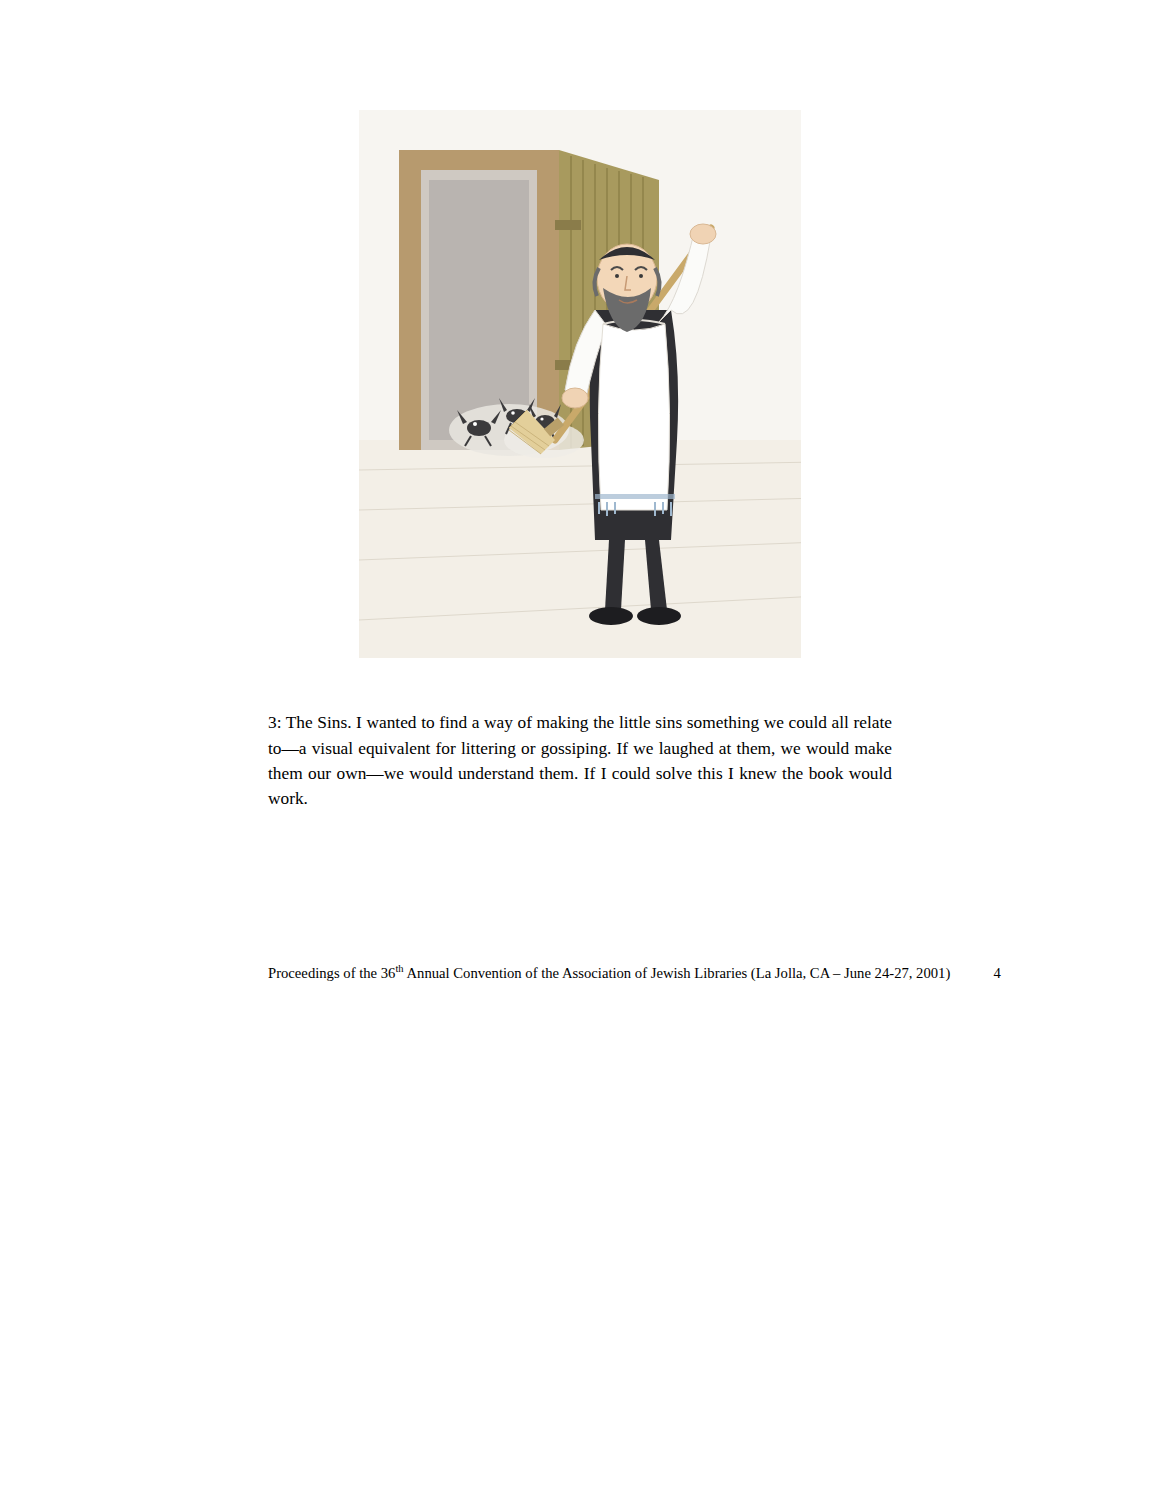3: The Sins. I wanted to find a way of making the little sins something we could all relate to—a visual equivalent for littering or gossiping. If we laughed at them, we would make them our own—we would understand them. If I could solve this I knew the book would work.
Proceedings of the 36th Annual Convention of the Association of Jewish Libraries (La Jolla, CA – June 24-27, 2001)4